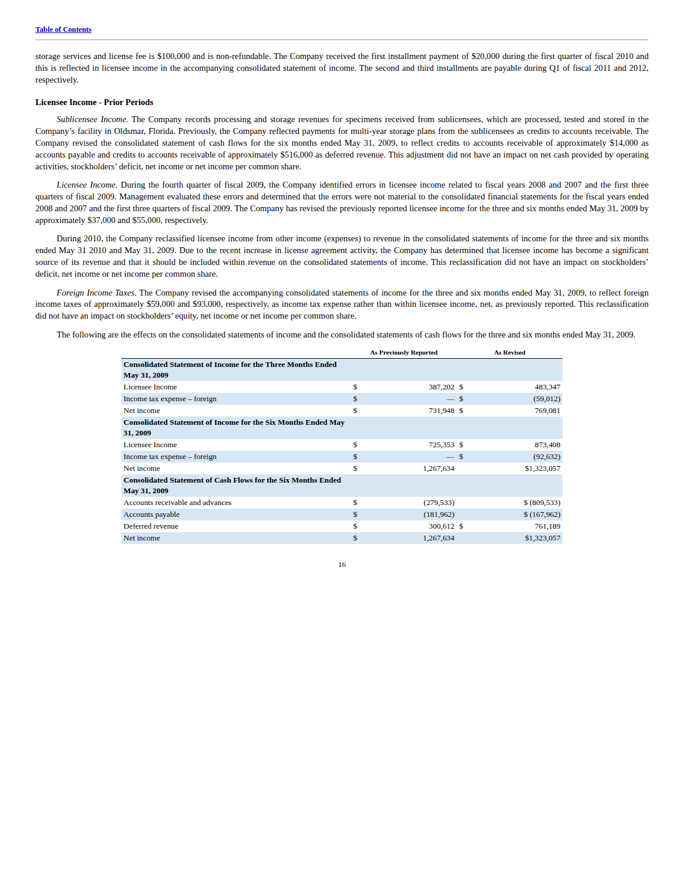Table of Contents
storage services and license fee is $100,000 and is non-refundable. The Company received the first installment payment of $20,000 during the first quarter of fiscal 2010 and this is reflected in licensee income in the accompanying consolidated statement of income. The second and third installments are payable during Q1 of fiscal 2011 and 2012, respectively.
Licensee Income - Prior Periods
Sublicensee Income. The Company records processing and storage revenues for specimens received from sublicensees, which are processed, tested and stored in the Company’s facility in Oldsmar, Florida. Previously, the Company reflected payments for multi-year storage plans from the sublicensees as credits to accounts receivable. The Company revised the consolidated statement of cash flows for the six months ended May 31, 2009, to reflect credits to accounts receivable of approximately $14,000 as accounts payable and credits to accounts receivable of approximately $516,000 as deferred revenue. This adjustment did not have an impact on net cash provided by operating activities, stockholders’ deficit, net income or net income per common share.
Licensee Income. During the fourth quarter of fiscal 2009, the Company identified errors in licensee income related to fiscal years 2008 and 2007 and the first three quarters of fiscal 2009. Management evaluated these errors and determined that the errors were not material to the consolidated financial statements for the fiscal years ended 2008 and 2007 and the first three quarters of fiscal 2009. The Company has revised the previously reported licensee income for the three and six months ended May 31, 2009 by approximately $37,000 and $55,000, respectively.
During 2010, the Company reclassified licensee income from other income (expenses) to revenue in the consolidated statements of income for the three and six months ended May 31 2010 and May 31, 2009. Due to the recent increase in license agreement activity, the Company has determined that licensee income has become a significant source of its revenue and that it should be included within revenue on the consolidated statements of income. This reclassification did not have an impact on stockholders’ deficit, net income or net income per common share.
Foreign Income Taxes. The Company revised the accompanying consolidated statements of income for the three and six months ended May 31, 2009, to reflect foreign income taxes of approximately $59,000 and $93,000, respectively, as income tax expense rather than within licensee income, net, as previously reported. This reclassification did not have an impact on stockholders’ equity, net income or net income per common share.
The following are the effects on the consolidated statements of income and the consolidated statements of cash flows for the three and six months ended May 31, 2009.
| | As Previously Reported | As Revised |
| --- | --- | --- |
| Consolidated Statement of Income for the Three Months Ended May 31, 2009 | | | | |
| Licensee Income | $ | 387,202 | $ | 483,347 |
| Income tax expense – foreign | $ | — | $ | (59,012) |
| Net income | $ | 731,948 | $ | 769,081 |
| Consolidated Statement of Income for the Six Months Ended May 31, 2009 | | | | |
| Licensee Income | $ | 725,353 | $ | 873,408 |
| Income tax expense – foreign | $ | — | $ | (92,632) |
| Net income | $ | 1,267,634 | | $1,323,057 |
| Consolidated Statement of Cash Flows for the Six Months Ended May 31, 2009 | | | | |
| Accounts receivable and advances | $ | (279,533) | | $ (809,533) |
| Accounts payable | $ | (181,962) | | $ (167,962) |
| Deferred revenue | $ | 300,612 | $ | 761,189 |
| Net income | $ | 1,267,634 | | $1,323,057 |
16